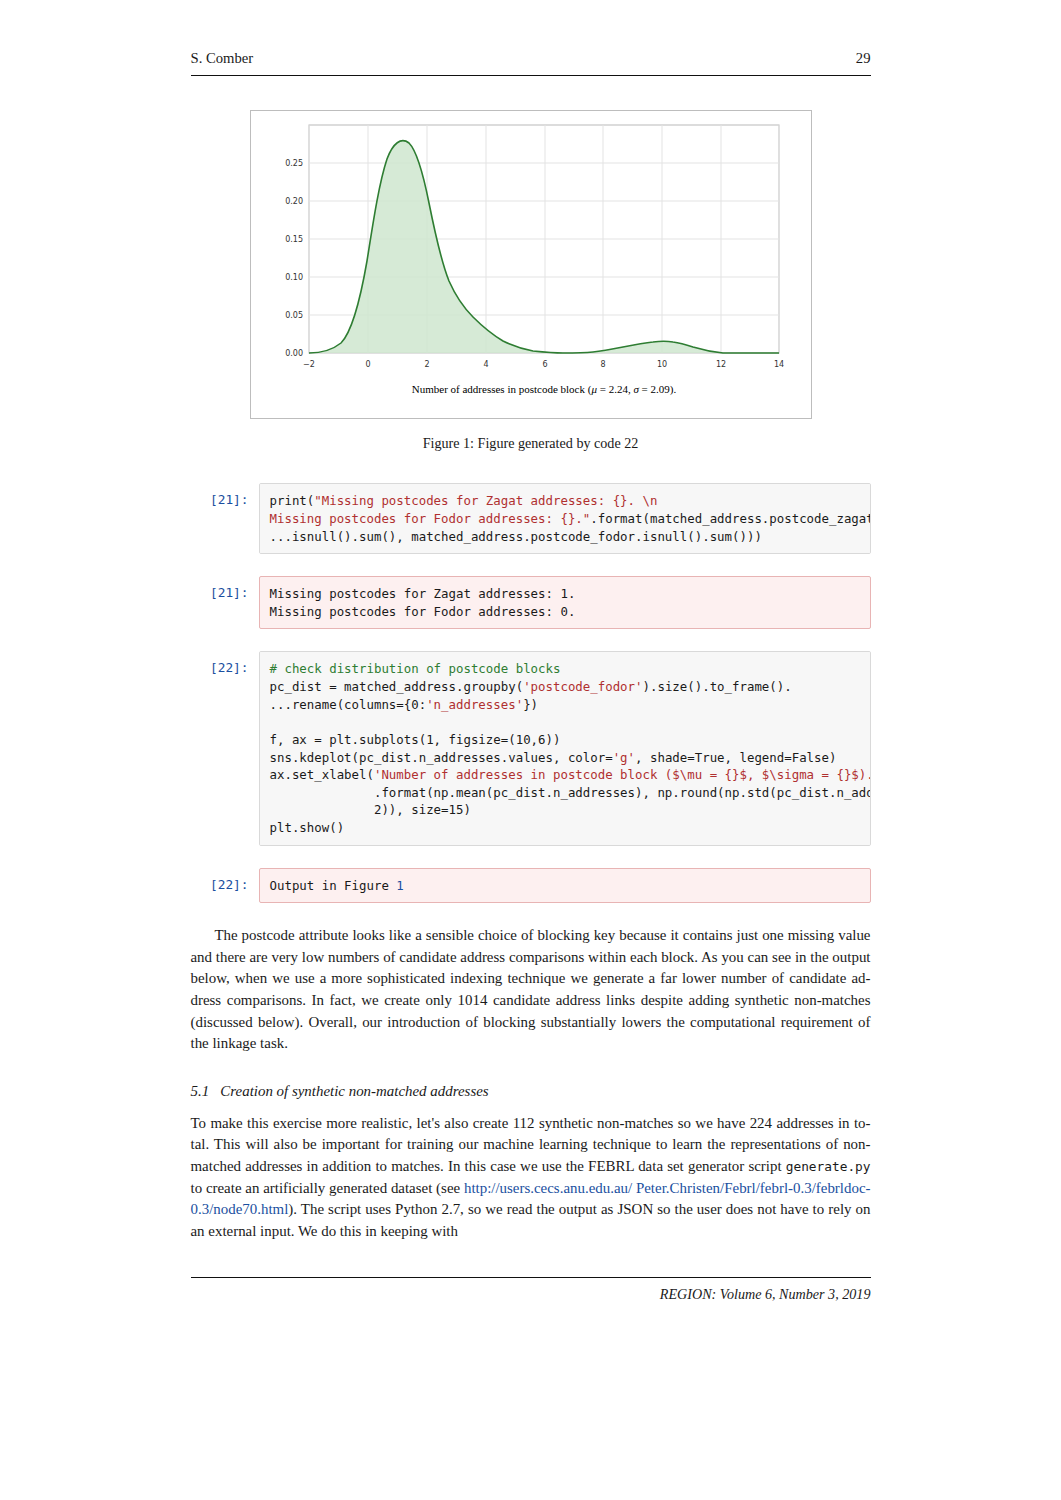S. Comber 29
0.00 0.05 0.10 0.15 0.20 0.25 −2 0 2 4 6 8 10 12 14 Number of addresses in postcode block (μ = 2.24, σ = 2.09).
Figure 1: Figure generated by code 22
[21]:
print("Missing postcodes for Zagat addresses: {}. \n
Missing postcodes for Fodor addresses: {}.".format(matched_address.postcode_zagat.
...isnull().sum(), matched_address.postcode_fodor.isnull().sum()))
[21]:
Missing postcodes for Zagat addresses: 1.
Missing postcodes for Fodor addresses: 0.
[22]:
# check distribution of postcode blocks
pc_dist = matched_address.groupby('postcode_fodor').size().to_frame().
...rename(columns={0:'n_addresses'})

f, ax = plt.subplots(1, figsize=(10,6))
sns.kdeplot(pc_dist.n_addresses.values, color='g', shade=True, legend=False)
ax.set_xlabel('Number of addresses in postcode block ($\mu = {}$, $\sigma = {}$).'
              .format(np.mean(pc_dist.n_addresses), np.round(np.std(pc_dist.n_addresses),
              2)), size=15)
plt.show()
[22]:
Output in Figure 1
The postcode attribute looks like a sensible choice of blocking key because it contains just one missing value and there are very low numbers of candidate address comparisons within each block. As you can see in the output below, when we use a more sophisticated indexing technique we generate a far lower number of candidate address comparisons. In fact, we create only 1014 candidate address links despite adding synthetic non-matches (discussed below). Overall, our introduction of blocking substantially lowers the computational requirement of the linkage task.
5.1 Creation of synthetic non-matched addresses
To make this exercise more realistic, let's also create 112 synthetic non-matches so we have 224 addresses in total. This will also be important for training our machine learning technique to learn the representations of non-matched addresses in addition to matches. In this case we use the FEBRL data set generator script generate.py to create an artificially generated dataset (see http://users.cecs.anu.edu.au/ Peter.Christen/Febrl/febrl-0.3/febrldoc-0.3/node70.html). The script uses Python 2.7, so we read the output as JSON so the user does not have to rely on an external input. We do this in keeping with
REGION: Volume 6, Number 3, 2019